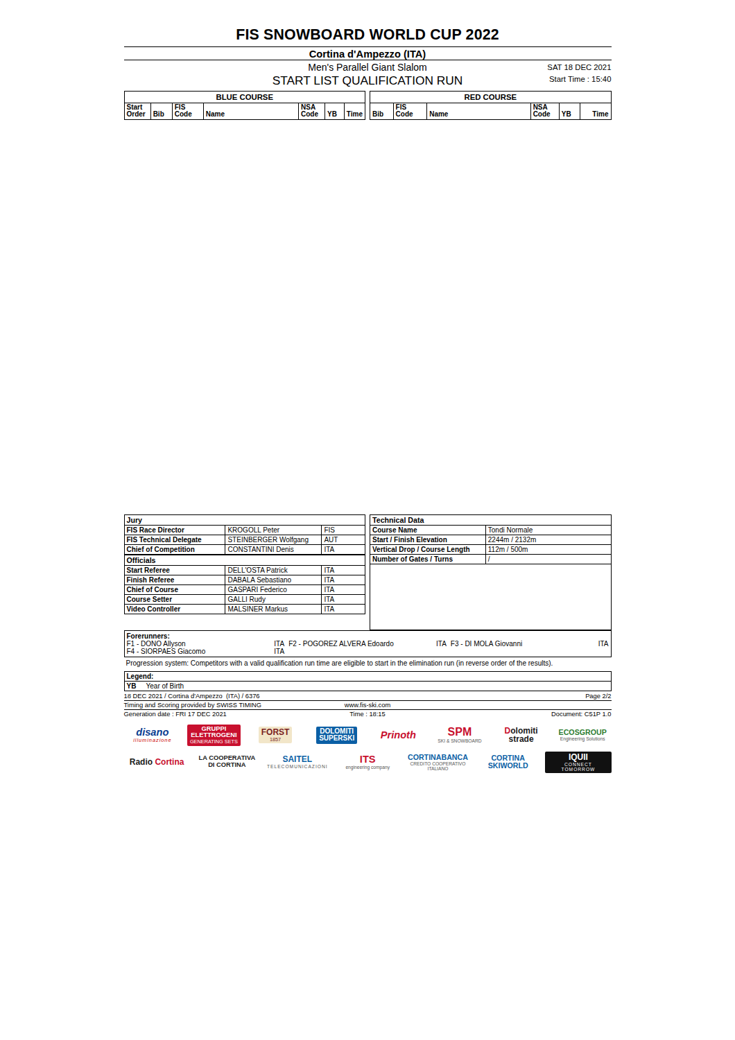FIS SNOWBOARD WORLD CUP 2022
Cortina d'Ampezzo (ITA)
Men's Parallel Giant Slalom
START LIST QUALIFICATION RUN
SAT 18 DEC 2021
Start Time : 15:40
| BLUE COURSE |
| --- |
| Start Order | Bib | FIS Code | Name | NSA Code | YB | Time |
| RED COURSE |
| --- |
| Bib | FIS Code | Name | NSA Code | YB | Time |
| Jury |
| --- |
| FIS Race Director | KROGOLL Peter | FIS |
| FIS Technical Delegate | STEINBERGER Wolfgang | AUT |
| Chief of Competition | CONSTANTINI Denis | ITA |
| Officials |
| --- |
| Start Referee | DELL'OSTA Patrick | ITA |
| Finish Referee | DABALA Sebastiano | ITA |
| Chief of Course | GASPARI Federico | ITA |
| Course Setter | GALLI Rudy | ITA |
| Video Controller | MALSINER Markus | ITA |
| Technical Data |
| --- |
| Course Name | Tondi Normale |
| Start / Finish Elevation | 2244m / 2132m |
| Vertical Drop / Course Length | 112m / 500m |
| Number of Gates / Turns | / |
Forerunners:
F1 - DONO Allyson ITA
F2 - POGOREZ ALVERA Edoardo ITA
F3 - DI MOLA Giovanni ITA
F4 - SIORPAES Giacomo ITA
Progression system: Competitors with a valid qualification run time are eligible to start in the elimination run (in reverse order of the results).
Legend:
YBYear of Birth
18 DEC 2021 / Cortina d'Ampezzo (ITA) / 6376
Page 2/2
Timing and Scoring provided by SWISS TIMING
www.fis-ski.com
Generation date : FRI 17 DEC 2021
Time : 18:15
Document: C51P 1.0
disanoilluminazione
GRUPPI
ELETTROGENIGENERATING SETS
FORST1857
DOLOMITI
SUPERSKI
Prinoth
SPMSKI & SNOWBOARD
Dolomiti strade
ECOSGROUPEngineering Solutions
Radio Cortina
LA COOPERATIVA
DI CORTINA
SAITELTELECOMUNICAZIONI
ITSengineering company
CORTINABANCACREDITO COOPERATIVO ITALIANO
CORTINA
SKIWORLD
IQUIICONNECT TOMORROW